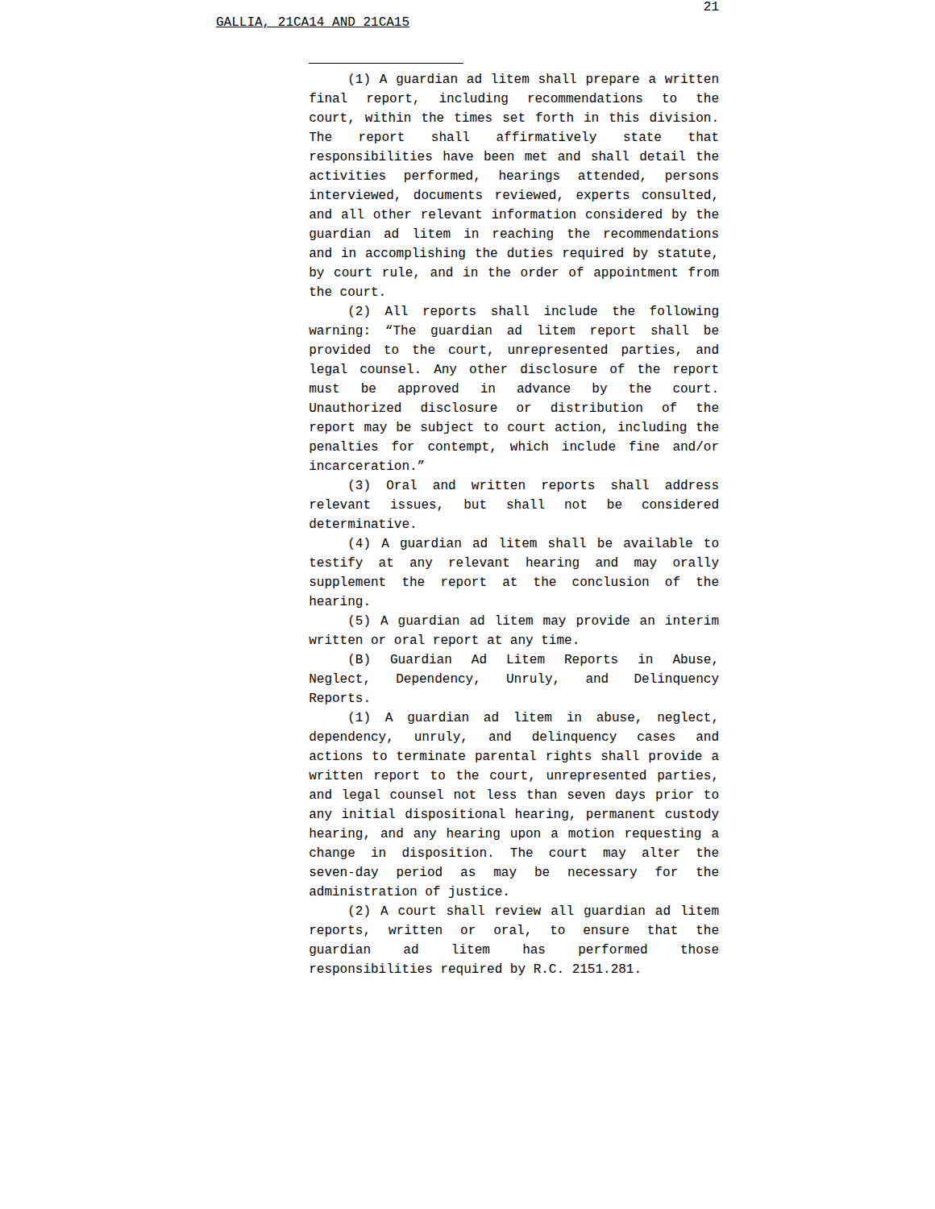21
GALLIA, 21CA14 AND 21CA15
(1) A guardian ad litem shall prepare a written final report, including recommendations to the court, within the times set forth in this division. The report shall affirmatively state that responsibilities have been met and shall detail the activities performed, hearings attended, persons interviewed, documents reviewed, experts consulted, and all other relevant information considered by the guardian ad litem in reaching the recommendations and in accomplishing the duties required by statute, by court rule, and in the order of appointment from the court.
(2) All reports shall include the following warning: “The guardian ad litem report shall be provided to the court, unrepresented parties, and legal counsel. Any other disclosure of the report must be approved in advance by the court. Unauthorized disclosure or distribution of the report may be subject to court action, including the penalties for contempt, which include fine and/or incarceration.”
(3) Oral and written reports shall address relevant issues, but shall not be considered determinative.
(4) A guardian ad litem shall be available to testify at any relevant hearing and may orally supplement the report at the conclusion of the hearing.
(5) A guardian ad litem may provide an interim written or oral report at any time.
(B) Guardian Ad Litem Reports in Abuse, Neglect, Dependency, Unruly, and Delinquency Reports.
(1) A guardian ad litem in abuse, neglect, dependency, unruly, and delinquency cases and actions to terminate parental rights shall provide a written report to the court, unrepresented parties, and legal counsel not less than seven days prior to any initial dispositional hearing, permanent custody hearing, and any hearing upon a motion requesting a change in disposition. The court may alter the seven-day period as may be necessary for the administration of justice.
(2) A court shall review all guardian ad litem reports, written or oral, to ensure that the guardian ad litem has performed those responsibilities required by R.C. 2151.281.